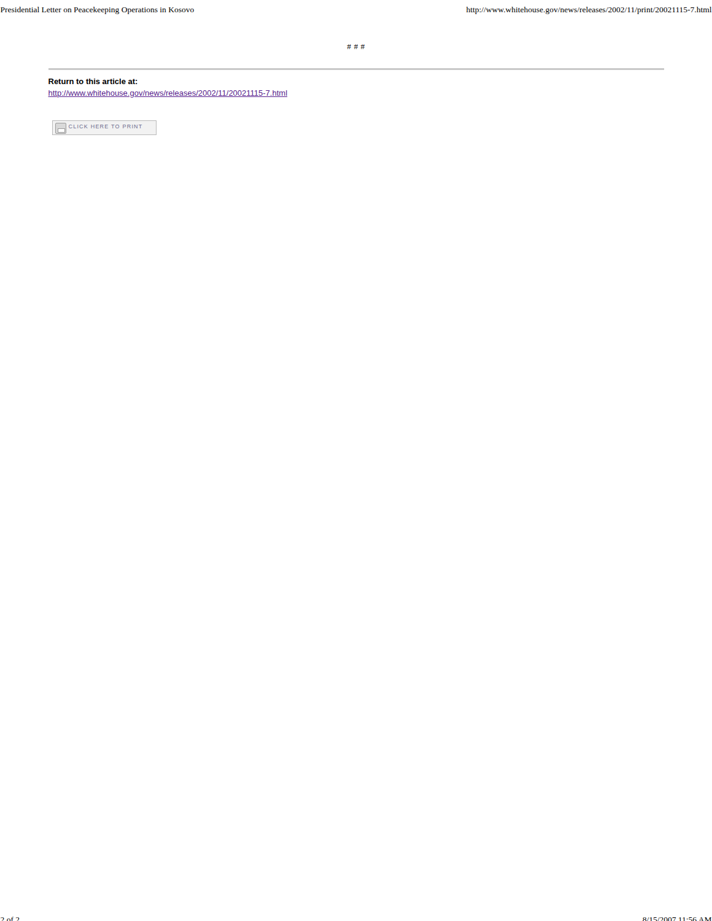Presidential Letter on Peacekeeping Operations in Kosovo http://www.whitehouse.gov/news/releases/2002/11/print/20021115-7.html
# # #
Return to this article at:
http://www.whitehouse.gov/news/releases/2002/11/20021115-7.html
Click Here to Print
2 of 2 8/15/2007 11:56 AM